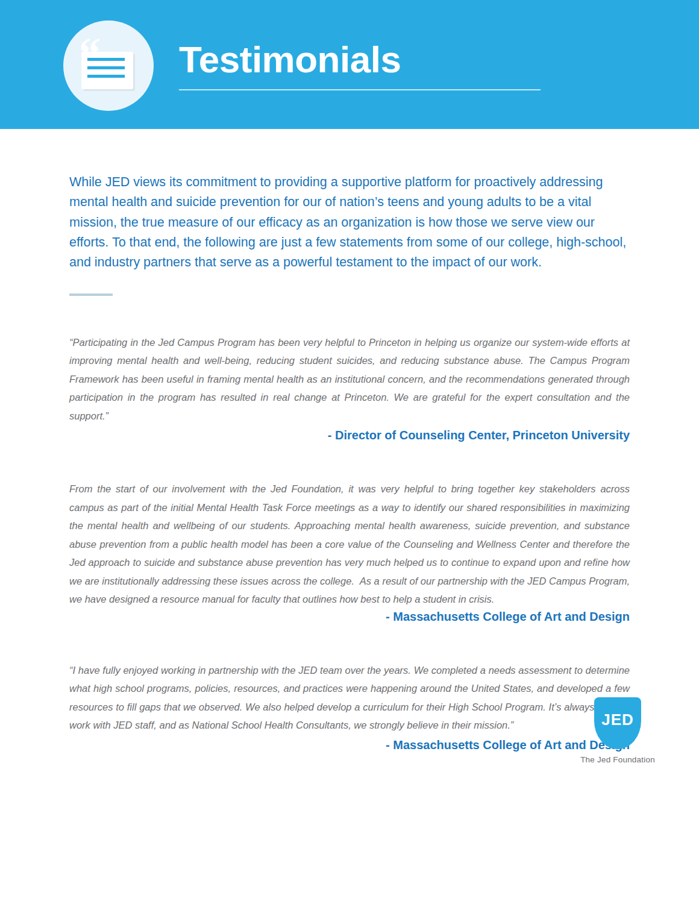“
Testimonials
While JED views its commitment to providing a supportive platform for proactively addressing mental health and suicide prevention for our of nation’s teens and young adults to be a vital mission, the true measure of our efficacy as an organization is how those we serve view our efforts. To that end, the following are just a few statements from some of our college, high-school, and industry partners that serve as a powerful testament to the impact of our work.
“Participating in the Jed Campus Program has been very helpful to Princeton in helping us organize our system-wide efforts at improving mental health and well-being, reducing student suicides, and reducing substance abuse. The Campus Program Framework has been useful in framing mental health as an institutional concern, and the recommendations generated through participation in the program has resulted in real change at Princeton. We are grateful for the expert consultation and the support.”
- Director of Counseling Center, Princeton University
From the start of our involvement with the Jed Foundation, it was very helpful to bring together key stakeholders across campus as part of the initial Mental Health Task Force meetings as a way to identify our shared responsibilities in maximizing the mental health and wellbeing of our students. Approaching mental health awareness, suicide prevention, and substance abuse prevention from a public health model has been a core value of the Counseling and Wellness Center and therefore the Jed approach to suicide and substance abuse prevention has very much helped us to continue to expand upon and refine how we are institutionally addressing these issues across the college. As a result of our partnership with the JED Campus Program, we have designed a resource manual for faculty that outlines how best to help a student in crisis.
- Massachusetts College of Art and Design
“I have fully enjoyed working in partnership with the JED team over the years. We completed a needs assessment to determine what high school programs, policies, resources, and practices were happening around the United States, and developed a few resources to fill gaps that we observed. We also helped develop a curriculum for their High School Program. It’s always a joy to work with JED staff, and as National School Health Consultants, we strongly believe in their mission.”
- Massachusetts College of Art and Design
JED
The Jed Foundation